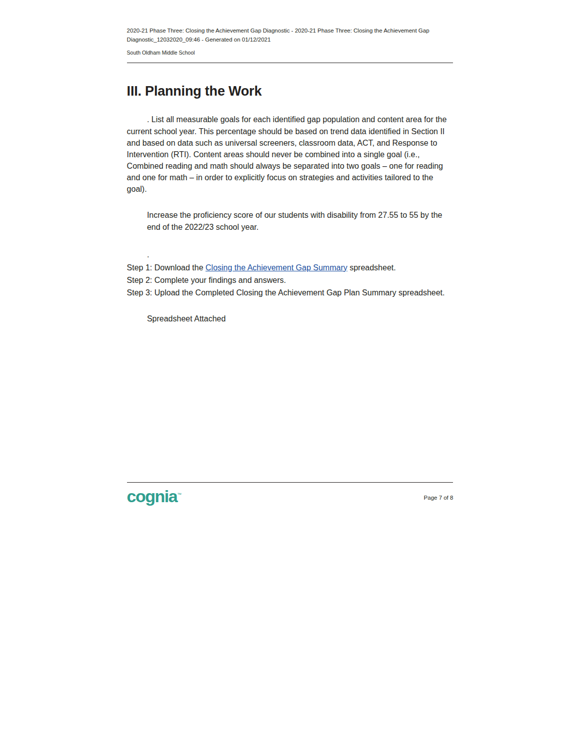2020-21 Phase Three: Closing the Achievement Gap Diagnostic - 2020-21 Phase Three: Closing the Achievement Gap Diagnostic_12032020_09:46 - Generated on 01/12/2021 South Oldham Middle School
III. Planning the Work
. List all measurable goals for each identified gap population and content area for the current school year. This percentage should be based on trend data identified in Section II and based on data such as universal screeners, classroom data, ACT, and Response to Intervention (RTI). Content areas should never be combined into a single goal (i.e., Combined reading and math should always be separated into two goals – one for reading and one for math – in order to explicitly focus on strategies and activities tailored to the goal).
Increase the proficiency score of our students with disability from 27.55 to 55 by the end of the 2022/23 school year.
.
Step 1: Download the Closing the Achievement Gap Summary spreadsheet.
Step 2: Complete your findings and answers.
Step 3: Upload the Completed Closing the Achievement Gap Plan Summary spreadsheet.
Spreadsheet Attached
cognia™
Page 7 of 8